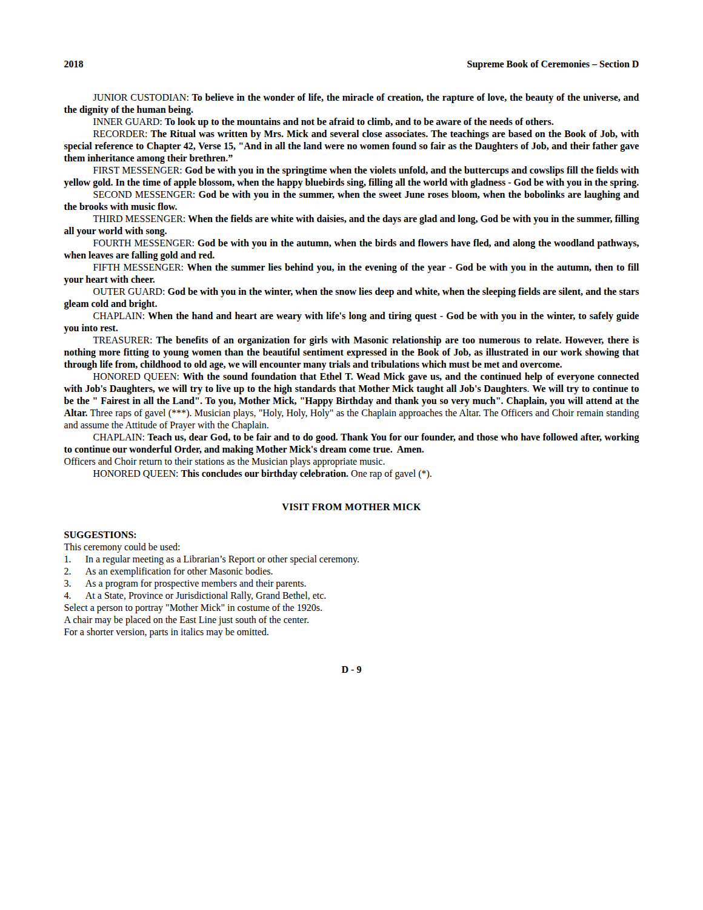2018 Supreme Book of Ceremonies – Section D
JUNIOR CUSTODIAN: To believe in the wonder of life, the miracle of creation, the rapture of love, the beauty of the universe, and the dignity of the human being.
INNER GUARD: To look up to the mountains and not be afraid to climb, and to be aware of the needs of others.
RECORDER: The Ritual was written by Mrs. Mick and several close associates. The teachings are based on the Book of Job, with special reference to Chapter 42, Verse 15, "And in all the land were no women found so fair as the Daughters of Job, and their father gave them inheritance among their brethren.”
FIRST MESSENGER: God be with you in the springtime when the violets unfold, and the buttercups and cowslips fill the fields with yellow gold. In the time of apple blossom, when the happy bluebirds sing, filling all the world with gladness - God be with you in the spring.
SECOND MESSENGER: God be with you in the summer, when the sweet June roses bloom, when the bobolinks are laughing and the brooks with music flow.
THIRD MESSENGER: When the fields are white with daisies, and the days are glad and long, God be with you in the summer, filling all your world with song.
FOURTH MESSENGER: God be with you in the autumn, when the birds and flowers have fled, and along the woodland pathways, when leaves are falling gold and red.
FIFTH MESSENGER: When the summer lies behind you, in the evening of the year - God be with you in the autumn, then to fill your heart with cheer.
OUTER GUARD: God be with you in the winter, when the snow lies deep and white, when the sleeping fields are silent, and the stars gleam cold and bright.
CHAPLAIN: When the hand and heart are weary with life's long and tiring quest - God be with you in the winter, to safely guide you into rest.
TREASURER: The benefits of an organization for girls with Masonic relationship are too numerous to relate. However, there is nothing more fitting to young women than the beautiful sentiment expressed in the Book of Job, as illustrated in our work showing that through life from, childhood to old age, we will encounter many trials and tribulations which must be met and overcome.
HONORED QUEEN: With the sound foundation that Ethel T. Wead Mick gave us, and the continued help of everyone connected with Job's Daughters, we will try to live up to the high standards that Mother Mick taught all Job's Daughters. We will try to continue to be the " Fairest in all the Land". To you, Mother Mick, "Happy Birthday and thank you so very much". Chaplain, you will attend at the Altar. Three raps of gavel (***). Musician plays, "Holy, Holy, Holy" as the Chaplain approaches the Altar. The Officers and Choir remain standing and assume the Attitude of Prayer with the Chaplain.
CHAPLAIN: Teach us, dear God, to be fair and to do good. Thank You for our founder, and those who have followed after, working to continue our wonderful Order, and making Mother Mick's dream come true. Amen.
Officers and Choir return to their stations as the Musician plays appropriate music.
HONORED QUEEN: This concludes our birthday celebration. One rap of gavel (*).
VISIT FROM MOTHER MICK
SUGGESTIONS:
This ceremony could be used:
1. In a regular meeting as a Librarian’s Report or other special ceremony.
2. As an exemplification for other Masonic bodies.
3. As a program for prospective members and their parents.
4. At a State, Province or Jurisdictional Rally, Grand Bethel, etc.
Select a person to portray "Mother Mick" in costume of the 1920s.
A chair may be placed on the East Line just south of the center.
For a shorter version, parts in italics may be omitted.
D - 9